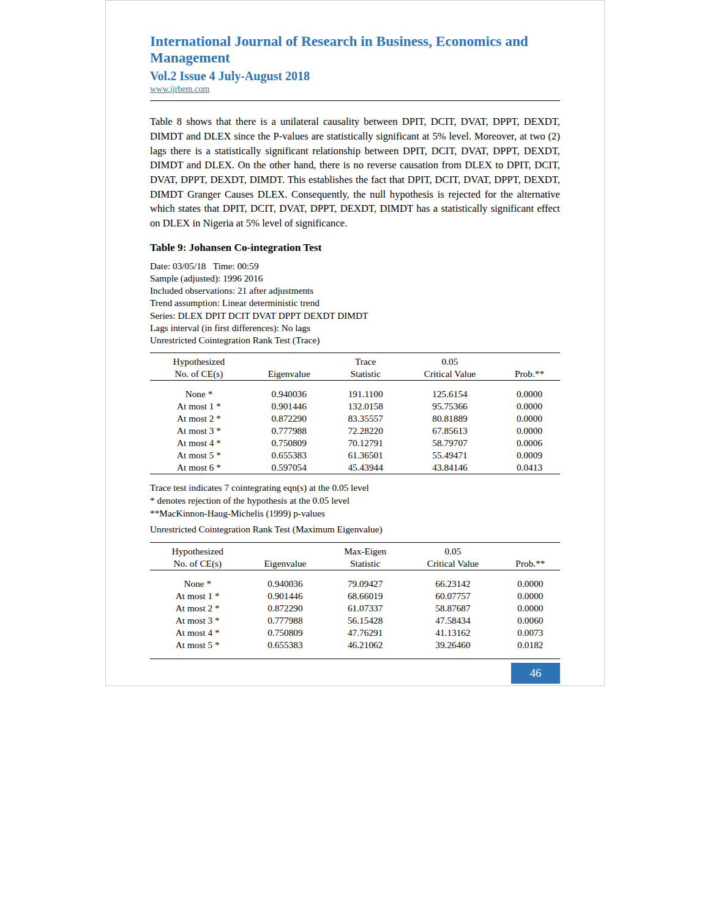International Journal of Research in Business, Economics and Management
Vol.2 Issue 4 July-August 2018
www.ijrbem.com
Table 8 shows that there is a unilateral causality between DPIT, DCIT, DVAT, DPPT, DEXDT, DIMDT and DLEX since the P-values are statistically significant at 5% level. Moreover, at two (2) lags there is a statistically significant relationship between DPIT, DCIT, DVAT, DPPT, DEXDT, DIMDT and DLEX. On the other hand, there is no reverse causation from DLEX to DPIT, DCIT, DVAT, DPPT, DEXDT, DIMDT. This establishes the fact that DPIT, DCIT, DVAT, DPPT, DEXDT, DIMDT Granger Causes DLEX. Consequently, the null hypothesis is rejected for the alternative which states that DPIT, DCIT, DVAT, DPPT, DEXDT, DIMDT has a statistically significant effect on DLEX in Nigeria at 5% level of significance.
Table 9: Johansen Co-integration Test
Date: 03/05/18 Time: 00:59
Sample (adjusted): 1996 2016
Included observations: 21 after adjustments
Trend assumption: Linear deterministic trend
Series: DLEX DPIT DCIT DVAT DPPT DEXDT DIMDT
Lags interval (in first differences): No lags
Unrestricted Cointegration Rank Test (Trace)
| Hypothesized | | Trace | 0.05 | |
| --- | --- | --- | --- | --- |
| No. of CE(s) | Eigenvalue | Statistic | Critical Value | Prob.** |
| None * | 0.940036 | 191.1100 | 125.6154 | 0.0000 |
| At most 1 * | 0.901446 | 132.0158 | 95.75366 | 0.0000 |
| At most 2 * | 0.872290 | 83.35557 | 80.81889 | 0.0000 |
| At most 3 * | 0.777988 | 72.28220 | 67.85613 | 0.0000 |
| At most 4 * | 0.750809 | 70.12791 | 58.79707 | 0.0006 |
| At most 5 * | 0.655383 | 61.36501 | 55.49471 | 0.0009 |
| At most 6 * | 0.597054 | 45.43944 | 43.84146 | 0.0413 |
Trace test indicates 7 cointegrating eqn(s) at the 0.05 level
* denotes rejection of the hypothesis at the 0.05 level
**MacKinnon-Haug-Michelis (1999) p-values
Unrestricted Cointegration Rank Test (Maximum Eigenvalue)
| Hypothesized | | Max-Eigen | 0.05 | |
| --- | --- | --- | --- | --- |
| No. of CE(s) | Eigenvalue | Statistic | Critical Value | Prob.** |
| None * | 0.940036 | 79.09427 | 66.23142 | 0.0000 |
| At most 1 * | 0.901446 | 68.66019 | 60.07757 | 0.0000 |
| At most 2 * | 0.872290 | 61.07337 | 58.87687 | 0.0000 |
| At most 3 * | 0.777988 | 56.15428 | 47.58434 | 0.0060 |
| At most 4 * | 0.750809 | 47.76291 | 41.13162 | 0.0073 |
| At most 5 * | 0.655383 | 46.21062 | 39.26460 | 0.0182 |
46